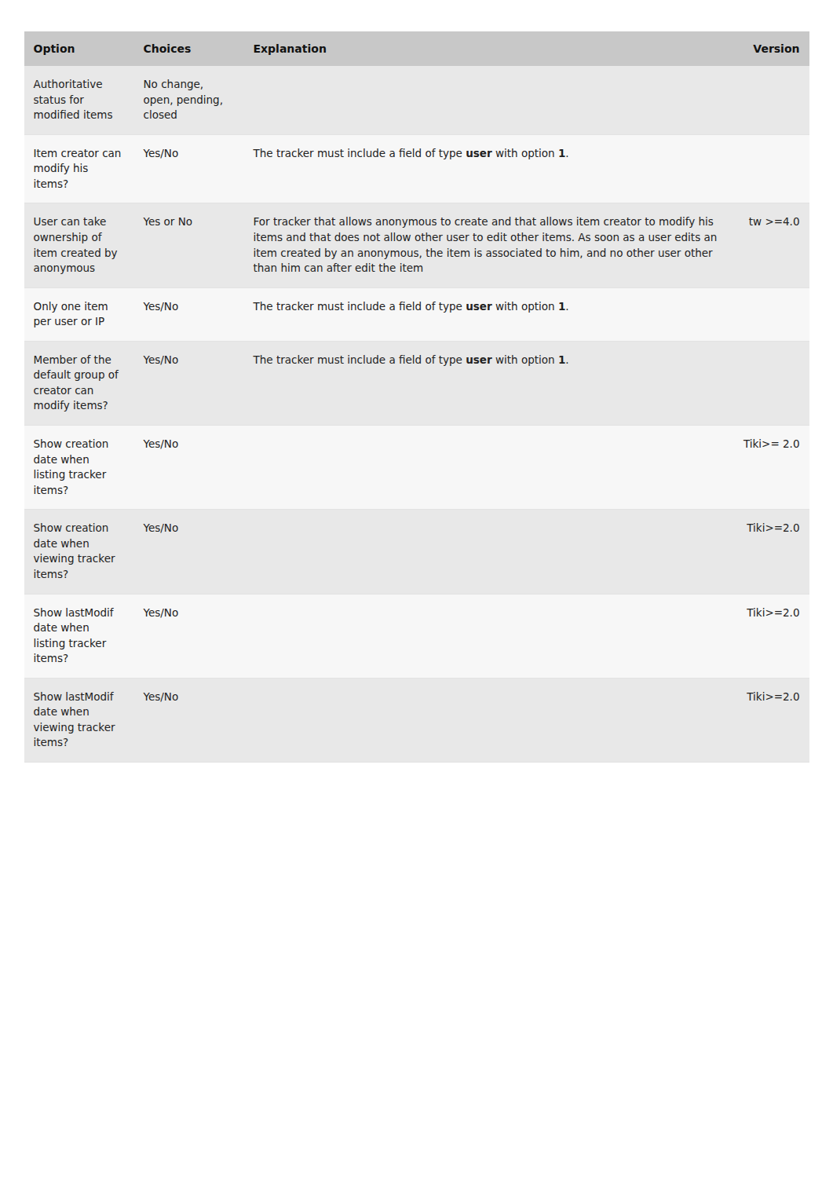| Option | Choices | Explanation | Version |
| --- | --- | --- | --- |
| Authoritative status for modified items | No change, open, pending, closed | | |
| Item creator can modify his items? | Yes/No | The tracker must include a field of type user with option 1 . | |
| User can take ownership of item created by anonymous | Yes or No | For tracker that allows anonymous to create and that allows item creator to modify his items and that does not allow other user to edit other items. As soon as a user edits an item created by an anonymous, the item is associated to him, and no other user other than him can after edit the item | tw >=4.0 |
| Only one item per user or IP | Yes/No | The tracker must include a field of type user with option 1 . | |
| Member of the default group of creator can modify items? | Yes/No | The tracker must include a field of type user with option 1 . | |
| Show creation date when listing tracker items? | Yes/No | | Tiki>= 2.0 |
| Show creation date when viewing tracker items? | Yes/No | | Tiki>=2.0 |
| Show lastModif date when listing tracker items? | Yes/No | | Tiki>=2.0 |
| Show lastModif date when viewing tracker items? | Yes/No | | Tiki>=2.0 |